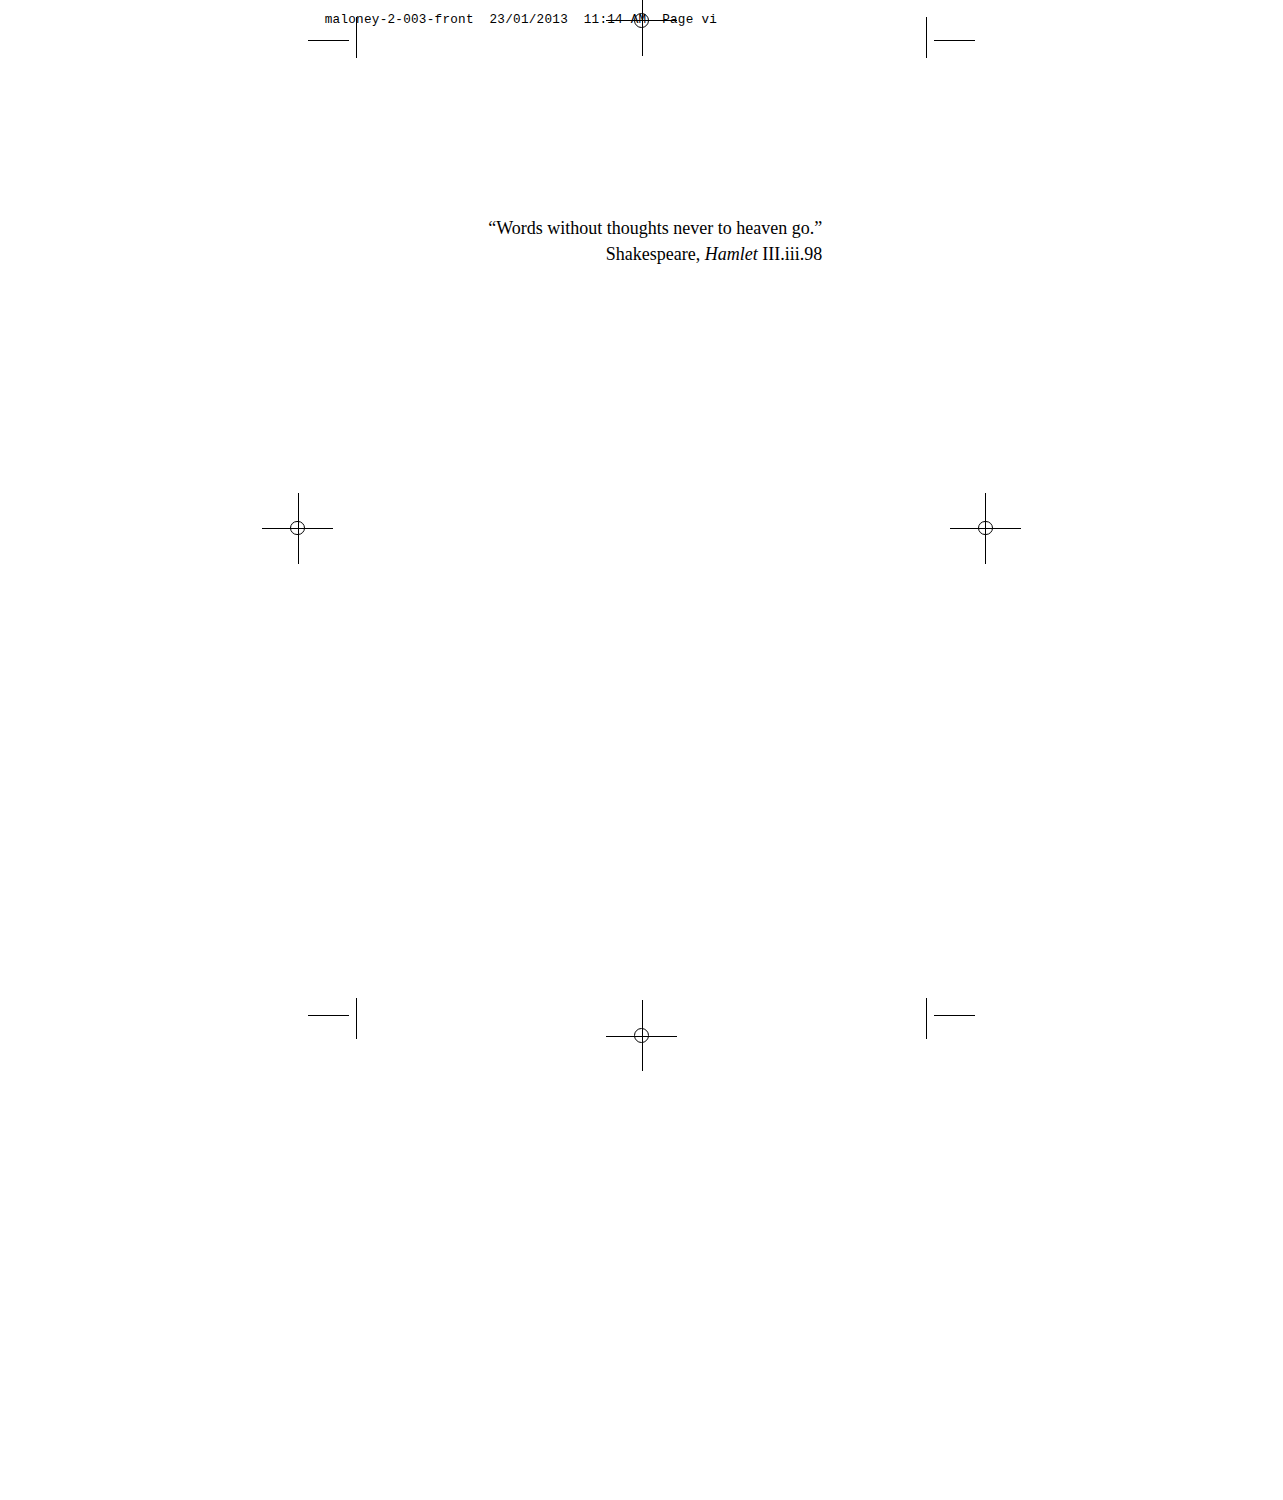maloney-2-003-front 23/01/2013 11:14 AM Page vi
“Words without thoughts never to heaven go.” Shakespeare, Hamlet III.iii.98